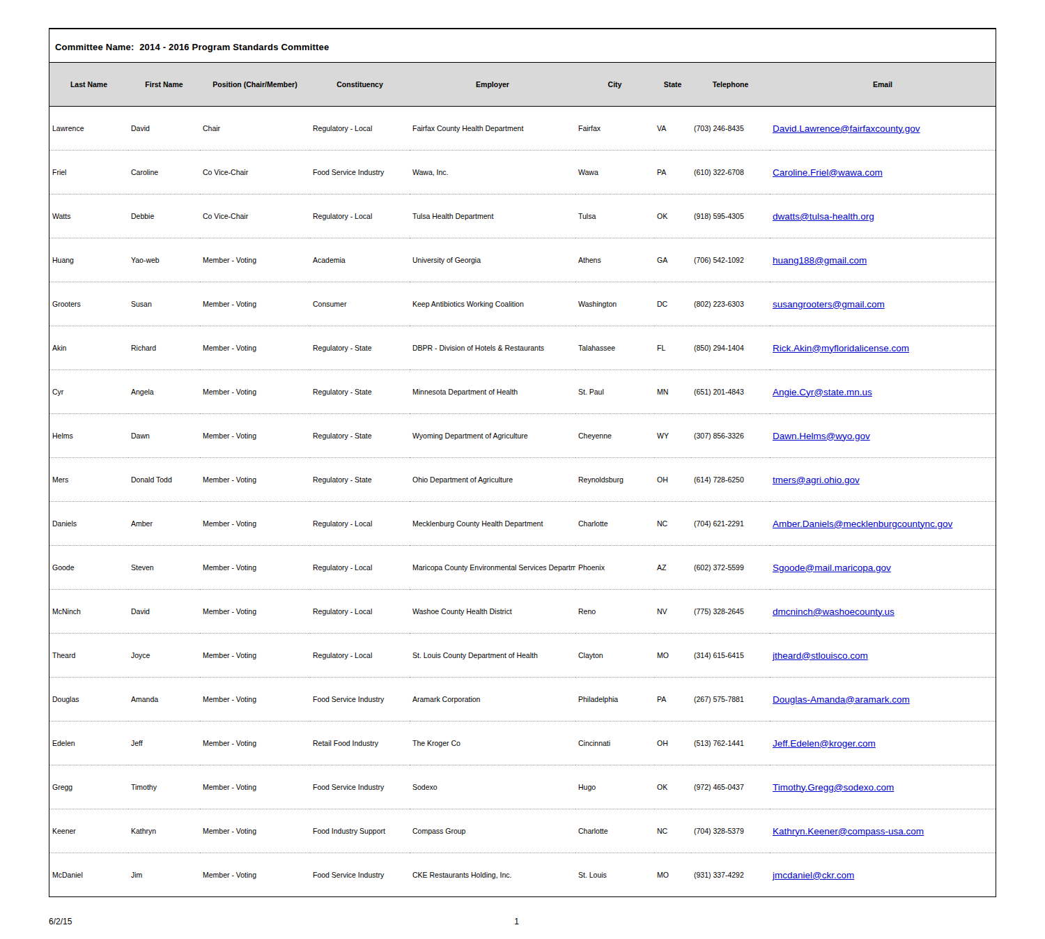Committee Name: 2014 - 2016 Program Standards Committee
| Last Name | First Name | Position (Chair/Member) | Constituency | Employer | City | State | Telephone | Email |
| --- | --- | --- | --- | --- | --- | --- | --- | --- |
| Lawrence | David | Chair | Regulatory - Local | Fairfax County Health Department | Fairfax | VA | (703) 246-8435 | David.Lawrence@fairfaxcounty.gov |
| Friel | Caroline | Co Vice-Chair | Food Service Industry | Wawa, Inc. | Wawa | PA | (610) 322-6708 | Caroline.Friel@wawa.com |
| Watts | Debbie | Co Vice-Chair | Regulatory - Local | Tulsa Health Department | Tulsa | OK | (918) 595-4305 | dwatts@tulsa-health.org |
| Huang | Yao-web | Member - Voting | Academia | University of Georgia | Athens | GA | (706) 542-1092 | huang188@gmail.com |
| Grooters | Susan | Member - Voting | Consumer | Keep Antibiotics Working Coalition | Washington | DC | (802) 223-6303 | susangrooters@gmail.com |
| Akin | Richard | Member - Voting | Regulatory - State | DBPR - Division of Hotels & Restaurants | Talahassee | FL | (850) 294-1404 | Rick.Akin@myfloridalicense.com |
| Cyr | Angela | Member - Voting | Regulatory - State | Minnesota Department of Health | St. Paul | MN | (651) 201-4843 | Angie.Cyr@state.mn.us |
| Helms | Dawn | Member - Voting | Regulatory - State | Wyoming Department of Agriculture | Cheyenne | WY | (307) 856-3326 | Dawn.Helms@wyo.gov |
| Mers | Donald Todd | Member - Voting | Regulatory - State | Ohio Department of Agriculture | Reynoldsburg | OH | (614) 728-6250 | tmers@agri.ohio.gov |
| Daniels | Amber | Member - Voting | Regulatory - Local | Mecklenburg County Health Department | Charlotte | NC | (704) 621-2291 | Amber.Daniels@mecklenburgcountync.gov |
| Goode | Steven | Member - Voting | Regulatory - Local | Maricopa County Environmental Services Department | Phoenix | AZ | (602) 372-5599 | Sgoode@mail.maricopa.gov |
| McNinch | David | Member - Voting | Regulatory - Local | Washoe County Health District | Reno | NV | (775) 328-2645 | dmcninch@washoecounty.us |
| Theard | Joyce | Member - Voting | Regulatory - Local | St. Louis County Department of Health | Clayton | MO | (314) 615-6415 | jtheard@stlouisco.com |
| Douglas | Amanda | Member - Voting | Food Service Industry | Aramark Corporation | Philadelphia | PA | (267) 575-7881 | Douglas-Amanda@aramark.com |
| Edelen | Jeff | Member - Voting | Retail Food Industry | The Kroger Co | Cincinnati | OH | (513) 762-1441 | Jeff.Edelen@kroger.com |
| Gregg | Timothy | Member - Voting | Food Service Industry | Sodexo | Hugo | OK | (972) 465-0437 | Timothy.Gregg@sodexo.com |
| Keener | Kathryn | Member - Voting | Food Industry Support | Compass Group | Charlotte | NC | (704) 328-5379 | Kathryn.Keener@compass-usa.com |
| McDaniel | Jim | Member - Voting | Food Service Industry | CKE Restaurants Holding, Inc. | St. Louis | MO | (931) 337-4292 | jmcdaniel@ckr.com |
6/2/15
1